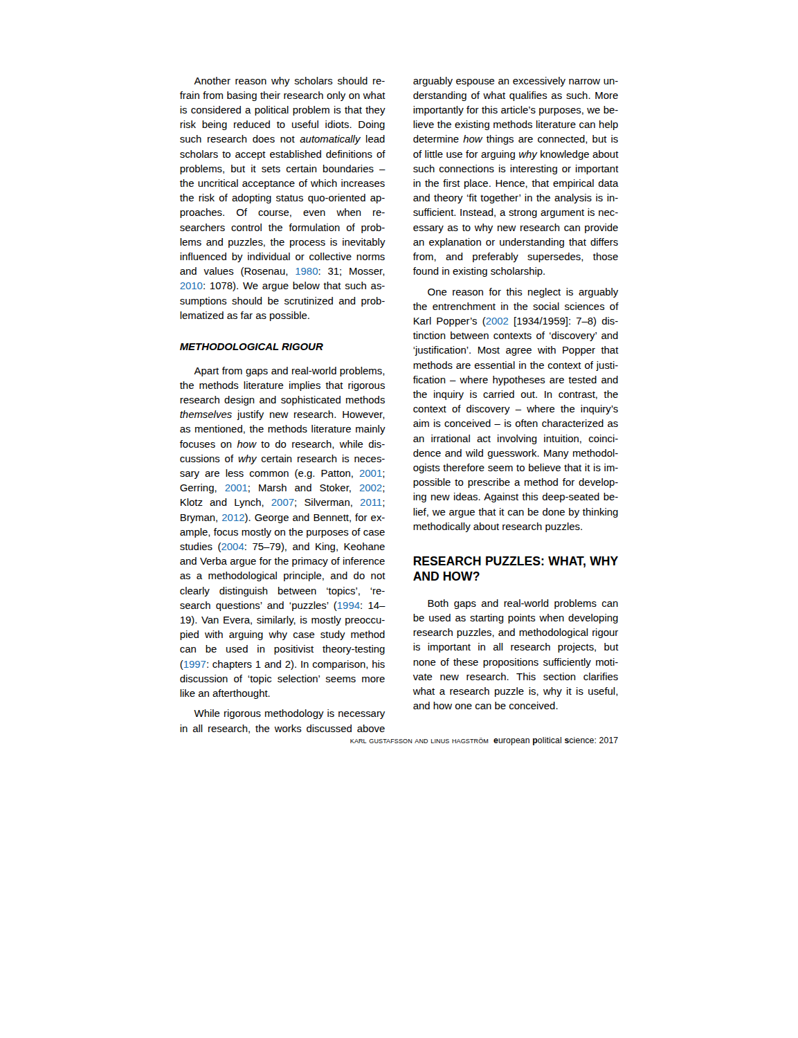Another reason why scholars should refrain from basing their research only on what is considered a political problem is that they risk being reduced to useful idiots. Doing such research does not automatically lead scholars to accept established definitions of problems, but it sets certain boundaries – the uncritical acceptance of which increases the risk of adopting status quo-oriented approaches. Of course, even when researchers control the formulation of problems and puzzles, the process is inevitably influenced by individual or collective norms and values (Rosenau, 1980: 31; Mosser, 2010: 1078). We argue below that such assumptions should be scrutinized and problematized as far as possible.
METHODOLOGICAL RIGOUR
Apart from gaps and real-world problems, the methods literature implies that rigorous research design and sophisticated methods themselves justify new research. However, as mentioned, the methods literature mainly focuses on how to do research, while discussions of why certain research is necessary are less common (e.g. Patton, 2001; Gerring, 2001; Marsh and Stoker, 2002; Klotz and Lynch, 2007; Silverman, 2011; Bryman, 2012). George and Bennett, for example, focus mostly on the purposes of case studies (2004: 75–79), and King, Keohane and Verba argue for the primacy of inference as a methodological principle, and do not clearly distinguish between ‘topics’, ‘research questions’ and ‘puzzles’ (1994: 14–19). Van Evera, similarly, is mostly preoccupied with arguing why case study method can be used in positivist theory-testing (1997: chapters 1 and 2). In comparison, his discussion of ‘topic selection’ seems more like an afterthought.
While rigorous methodology is necessary in all research, the works discussed above arguably espouse an excessively narrow understanding of what qualifies as such. More importantly for this article’s purposes, we believe the existing methods literature can help determine how things are connected, but is of little use for arguing why knowledge about such connections is interesting or important in the first place. Hence, that empirical data and theory ‘fit together’ in the analysis is insufficient. Instead, a strong argument is necessary as to why new research can provide an explanation or understanding that differs from, and preferably supersedes, those found in existing scholarship.
One reason for this neglect is arguably the entrenchment in the social sciences of Karl Popper’s (2002 [1934/1959]: 7–8) distinction between contexts of ‘discovery’ and ‘justification’. Most agree with Popper that methods are essential in the context of justification – where hypotheses are tested and the inquiry is carried out. In contrast, the context of discovery – where the inquiry’s aim is conceived – is often characterized as an irrational act involving intuition, coincidence and wild guesswork. Many methodologists therefore seem to believe that it is impossible to prescribe a method for developing new ideas. Against this deep-seated belief, we argue that it can be done by thinking methodically about research puzzles.
RESEARCH PUZZLES: WHAT, WHY AND HOW?
Both gaps and real-world problems can be used as starting points when developing research puzzles, and methodological rigour is important in all research projects, but none of these propositions sufficiently motivate new research. This section clarifies what a research puzzle is, why it is useful, and how one can be conceived.
karl gustafsson and linus hagström european political science: 2017